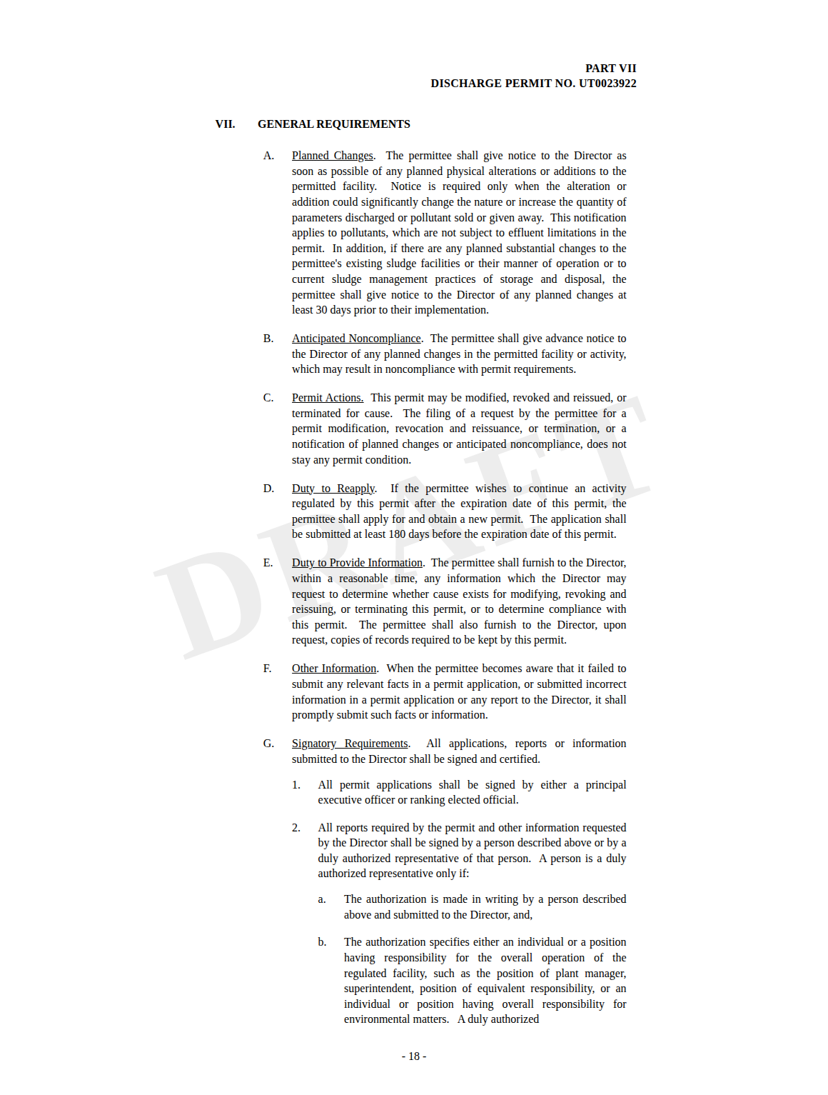DRAFT
PART VII
DISCHARGE PERMIT NO. UT0023922
VII. GENERAL REQUIREMENTS
A. Planned Changes. The permittee shall give notice to the Director as soon as possible of any planned physical alterations or additions to the permitted facility. Notice is required only when the alteration or addition could significantly change the nature or increase the quantity of parameters discharged or pollutant sold or given away. This notification applies to pollutants, which are not subject to effluent limitations in the permit. In addition, if there are any planned substantial changes to the permittee's existing sludge facilities or their manner of operation or to current sludge management practices of storage and disposal, the permittee shall give notice to the Director of any planned changes at least 30 days prior to their implementation.
B. Anticipated Noncompliance. The permittee shall give advance notice to the Director of any planned changes in the permitted facility or activity, which may result in noncompliance with permit requirements.
C. Permit Actions. This permit may be modified, revoked and reissued, or terminated for cause. The filing of a request by the permittee for a permit modification, revocation and reissuance, or termination, or a notification of planned changes or anticipated noncompliance, does not stay any permit condition.
D. Duty to Reapply. If the permittee wishes to continue an activity regulated by this permit after the expiration date of this permit, the permittee shall apply for and obtain a new permit. The application shall be submitted at least 180 days before the expiration date of this permit.
E. Duty to Provide Information. The permittee shall furnish to the Director, within a reasonable time, any information which the Director may request to determine whether cause exists for modifying, revoking and reissuing, or terminating this permit, or to determine compliance with this permit. The permittee shall also furnish to the Director, upon request, copies of records required to be kept by this permit.
F. Other Information. When the permittee becomes aware that it failed to submit any relevant facts in a permit application, or submitted incorrect information in a permit application or any report to the Director, it shall promptly submit such facts or information.
G. Signatory Requirements. All applications, reports or information submitted to the Director shall be signed and certified.
1. All permit applications shall be signed by either a principal executive officer or ranking elected official.
2. All reports required by the permit and other information requested by the Director shall be signed by a person described above or by a duly authorized representative of that person. A person is a duly authorized representative only if:
a. The authorization is made in writing by a person described above and submitted to the Director, and,
b. The authorization specifies either an individual or a position having responsibility for the overall operation of the regulated facility, such as the position of plant manager, superintendent, position of equivalent responsibility, or an individual or position having overall responsibility for environmental matters. A duly authorized
- 18 -